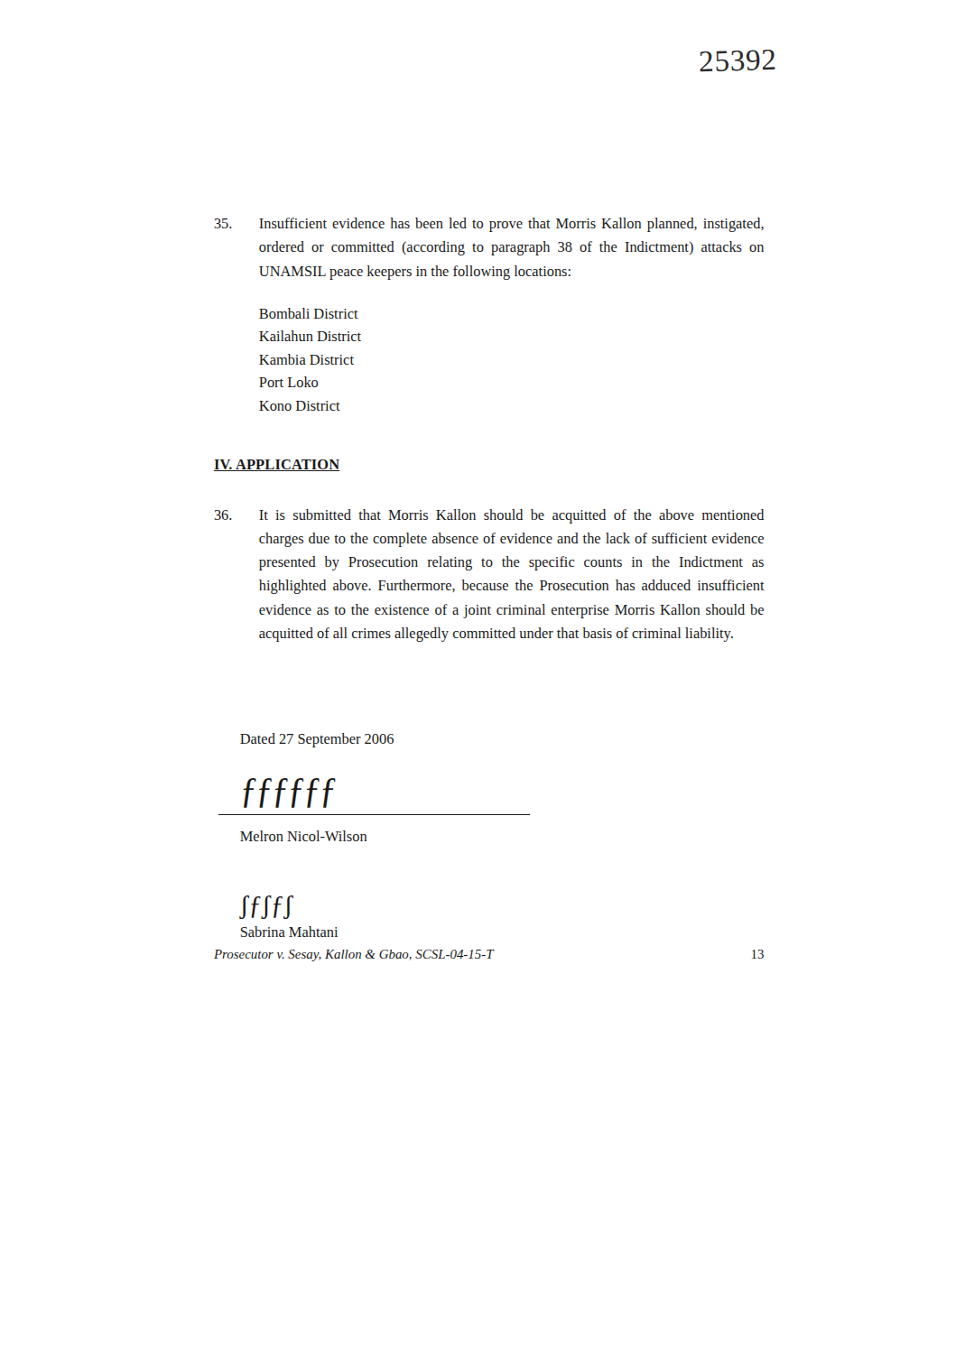25392
35. Insufficient evidence has been led to prove that Morris Kallon planned, instigated, ordered or committed (according to paragraph 38 of the Indictment) attacks on UNAMSIL peace keepers in the following locations:
Bombali District
Kailahun District
Kambia District
Port Loko
Kono District
IV. APPLICATION
36. It is submitted that Morris Kallon should be acquitted of the above mentioned charges due to the complete absence of evidence and the lack of sufficient evidence presented by Prosecution relating to the specific counts in the Indictment as highlighted above. Furthermore, because the Prosecution has adduced insufficient evidence as to the existence of a joint criminal enterprise Morris Kallon should be acquitted of all crimes allegedly committed under that basis of criminal liability.
Dated 27 September 2006
ƒƒƒƒƒƒ
Melron Nicol-Wilson
ʃƒʃƒʃ
Sabrina Mahtani
Prosecutor v. Sesay, Kallon & Gbao, SCSL-04-15-T 13